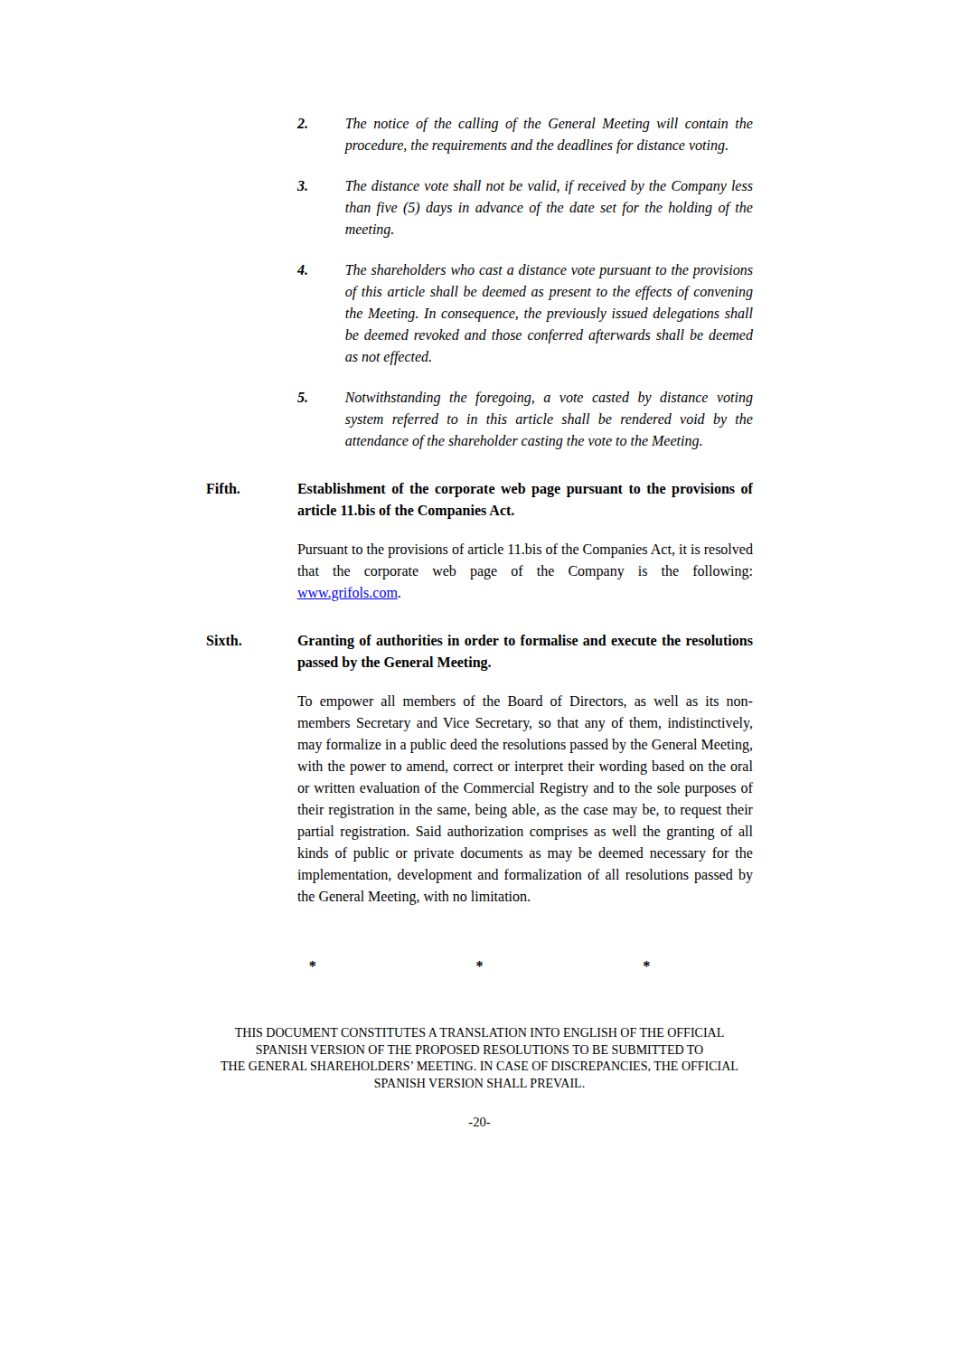2.
The notice of the calling of the General Meeting will contain the procedure, the requirements and the deadlines for distance voting.
3.
The distance vote shall not be valid, if received by the Company less than five (5) days in advance of the date set for the holding of the meeting.
4.
The shareholders who cast a distance vote pursuant to the provisions of this article shall be deemed as present to the effects of convening the Meeting. In consequence, the previously issued delegations shall be deemed revoked and those conferred afterwards shall be deemed as not effected.
5.
Notwithstanding the foregoing, a vote casted by distance voting system referred to in this article shall be rendered void by the attendance of the shareholder casting the vote to the Meeting.
Fifth.
Establishment of the corporate web page pursuant to the provisions of article 11.bis of the Companies Act.
Pursuant to the provisions of article 11.bis of the Companies Act, it is resolved that the corporate web page of the Company is the following: www.grifols.com.
Sixth.
Granting of authorities in order to formalise and execute the resolutions passed by the General Meeting.
To empower all members of the Board of Directors, as well as its non-members Secretary and Vice Secretary, so that any of them, indistinctively, may formalize in a public deed the resolutions passed by the General Meeting, with the power to amend, correct or interpret their wording based on the oral or written evaluation of the Commercial Registry and to the sole purposes of their registration in the same, being able, as the case may be, to request their partial registration. Said authorization comprises as well the granting of all kinds of public or private documents as may be deemed necessary for the implementation, development and formalization of all resolutions passed by the General Meeting, with no limitation.
* * *
THIS DOCUMENT CONSTITUTES A TRANSLATION INTO ENGLISH OF THE OFFICIAL
SPANISH VERSION OF THE PROPOSED RESOLUTIONS TO BE SUBMITTED TO
THE GENERAL SHAREHOLDERS’ MEETING. IN CASE OF DISCREPANCIES, THE OFFICIAL
SPANISH VERSION SHALL PREVAIL.
-20-